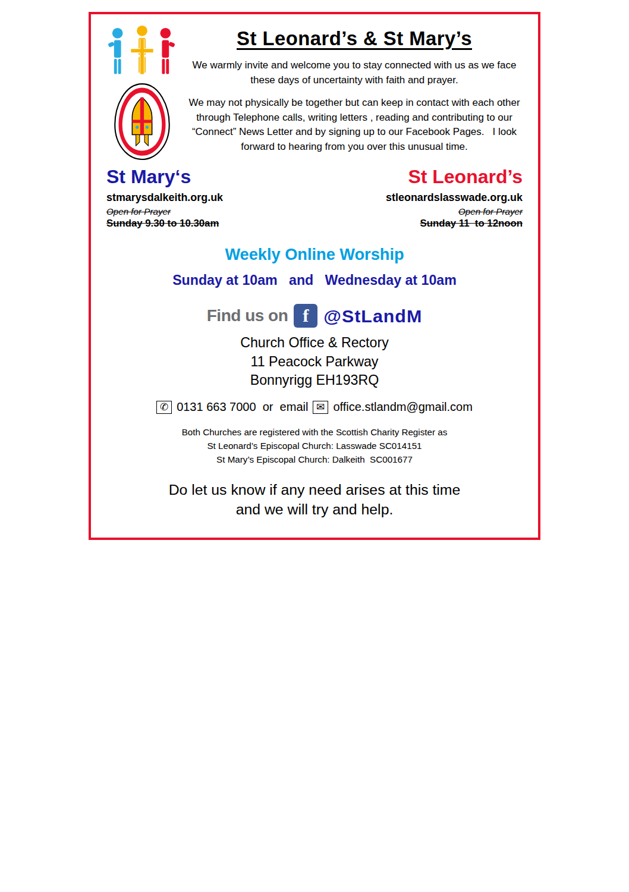St Leonard’s & St Mary’s
We warmly invite and welcome you to stay connected with us as we face these days of uncertainty with faith and prayer.
We may not physically be together but can keep in contact with each other through Telephone calls, writing letters , reading and contributing to our “Connect” News Letter and by signing up to our Facebook Pages. I look forward to hearing from you over this unusual time.
St Mary‘s
stmarysdalkeith.org.uk
Open for Prayer
Sunday 9.30 to 10.30am
St Leonard’s
stleonardslasswade.org.uk
Open for Prayer
Sunday 11 to 12noon
Weekly Online Worship
Sunday at 10am and Wednesday at 10am
Find us on f @StLandM
Church Office & Rectory
11 Peacock Parkway
Bonnyrigg EH193RQ
✆ 0131 663 7000 or email ✉ office.stlandm@gmail.com
Both Churches are registered with the Scottish Charity Register as
St Leonard’s Episcopal Church: Lasswade SC014151
St Mary’s Episcopal Church: Dalkeith SC001677
Do let us know if any need arises at this time
and we will try and help.